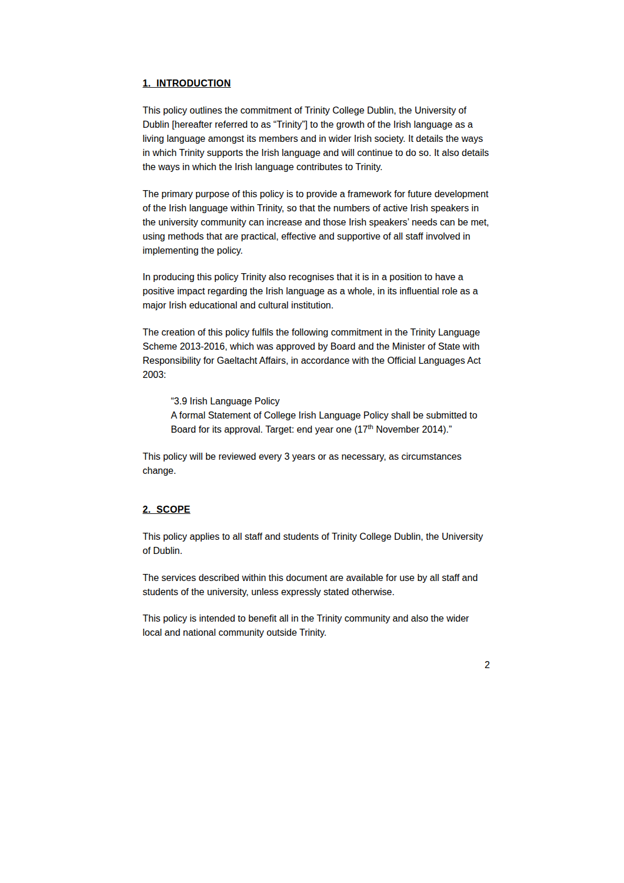1. INTRODUCTION
This policy outlines the commitment of Trinity College Dublin, the University of Dublin [hereafter referred to as “Trinity”] to the growth of the Irish language as a living language amongst its members and in wider Irish society. It details the ways in which Trinity supports the Irish language and will continue to do so. It also details the ways in which the Irish language contributes to Trinity.
The primary purpose of this policy is to provide a framework for future development of the Irish language within Trinity, so that the numbers of active Irish speakers in the university community can increase and those Irish speakers’ needs can be met, using methods that are practical, effective and supportive of all staff involved in implementing the policy.
In producing this policy Trinity also recognises that it is in a position to have a positive impact regarding the Irish language as a whole, in its influential role as a major Irish educational and cultural institution.
The creation of this policy fulfils the following commitment in the Trinity Language Scheme 2013-2016, which was approved by Board and the Minister of State with Responsibility for Gaeltacht Affairs, in accordance with the Official Languages Act 2003:
“3.9 Irish Language Policy
A formal Statement of College Irish Language Policy shall be submitted to Board for its approval. Target: end year one (17th November 2014).”
This policy will be reviewed every 3 years or as necessary, as circumstances change.
2. SCOPE
This policy applies to all staff and students of Trinity College Dublin, the University of Dublin.
The services described within this document are available for use by all staff and students of the university, unless expressly stated otherwise.
This policy is intended to benefit all in the Trinity community and also the wider local and national community outside Trinity.
2